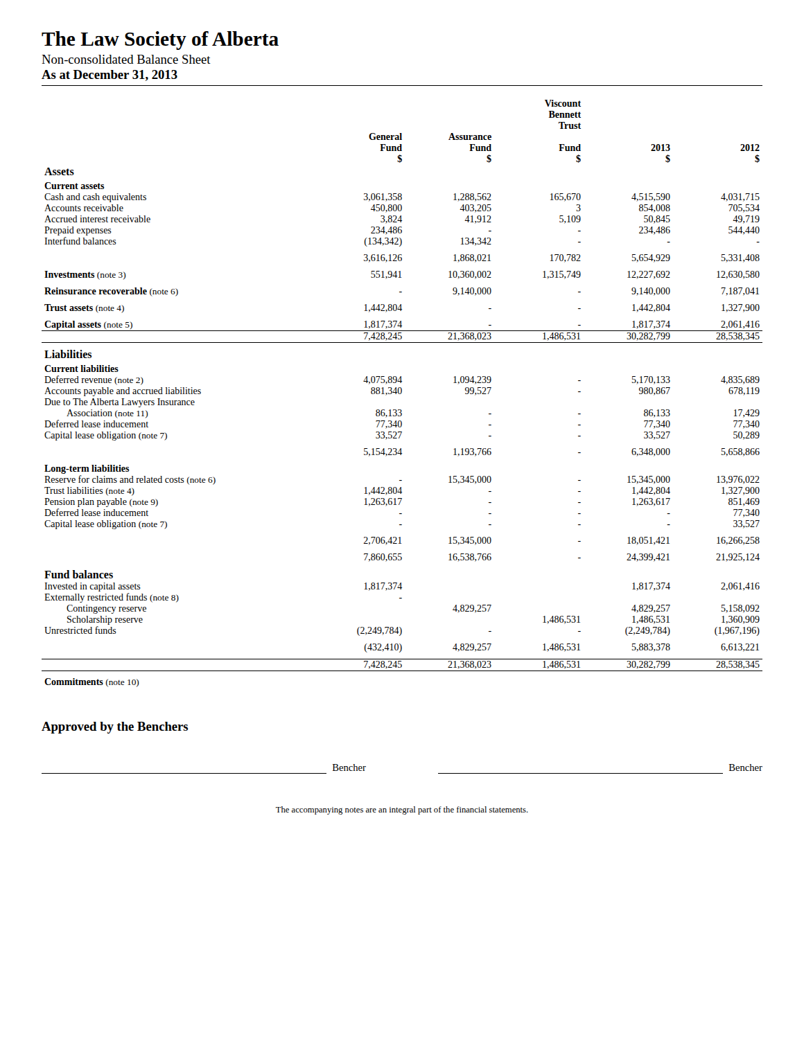The Law Society of Alberta
Non-consolidated Balance Sheet
As at December 31, 2013
| | | | Viscount Bennett Trust | | |
| --- | --- | --- | --- | --- | --- |
| | General Fund $ | Assurance Fund $ | Fund $ | 2013 $ | 2012 $ |
| Assets | |
| Current assets | |
| Cash and cash equivalents | 3,061,358 | 1,288,562 | 165,670 | 4,515,590 | 4,031,715 |
| Accounts receivable | 450,800 | 403,205 | 3 | 854,008 | 705,534 |
| Accrued interest receivable | 3,824 | 41,912 | 5,109 | 50,845 | 49,719 |
| Prepaid expenses | 234,486 | - | - | 234,486 | 544,440 |
| Interfund balances | (134,342) | 134,342 | - | - | - |
| | 3,616,126 | 1,868,021 | 170,782 | 5,654,929 | 5,331,408 |
| Investments (note 3) | 551,941 | 10,360,002 | 1,315,749 | 12,227,692 | 12,630,580 |
| Reinsurance recoverable (note 6) | - | 9,140,000 | - | 9,140,000 | 7,187,041 |
| Trust assets (note 4) | 1,442,804 | - | - | 1,442,804 | 1,327,900 |
| Capital assets (note 5) | 1,817,374 | - | - | 1,817,374 | 2,061,416 |
| | 7,428,245 | 21,368,023 | 1,486,531 | 30,282,799 | 28,538,345 |
| Liabilities | |
| Current liabilities | |
| Deferred revenue (note 2) | 4,075,894 | 1,094,239 | - | 5,170,133 | 4,835,689 |
| Accounts payable and accrued liabilities | 881,340 | 99,527 | - | 980,867 | 678,119 |
| Due to The Alberta Lawyers Insurance | | | | | |
| Association (note 11) | 86,133 | - | - | 86,133 | 17,429 |
| Deferred lease inducement | 77,340 | - | - | 77,340 | 77,340 |
| Capital lease obligation (note 7) | 33,527 | - | - | 33,527 | 50,289 |
| | 5,154,234 | 1,193,766 | - | 6,348,000 | 5,658,866 |
| Long-term liabilities | |
| Reserve for claims and related costs (note 6) | - | 15,345,000 | - | 15,345,000 | 13,976,022 |
| Trust liabilities (note 4) | 1,442,804 | - | - | 1,442,804 | 1,327,900 |
| Pension plan payable (note 9) | 1,263,617 | - | - | 1,263,617 | 851,469 |
| Deferred lease inducement | - | - | - | - | 77,340 |
| Capital lease obligation (note 7) | - | - | - | - | 33,527 |
| | 2,706,421 | 15,345,000 | - | 18,051,421 | 16,266,258 |
| | 7,860,655 | 16,538,766 | - | 24,399,421 | 21,925,124 |
| Fund balances | |
| Invested in capital assets | 1,817,374 | | | 1,817,374 | 2,061,416 |
| Externally restricted funds (note 8) | - | | | | |
| Contingency reserve | | 4,829,257 | | 4,829,257 | 5,158,092 |
| Scholarship reserve | | | 1,486,531 | 1,486,531 | 1,360,909 |
| Unrestricted funds | (2,249,784) | - | - | (2,249,784) | (1,967,196) |
| | (432,410) | 4,829,257 | 1,486,531 | 5,883,378 | 6,613,221 |
| | 7,428,245 | 21,368,023 | 1,486,531 | 30,282,799 | 28,538,345 |
| Commitments (note 10) | |
Approved by the Benchers
Bencher
Bencher
The accompanying notes are an integral part of the financial statements.